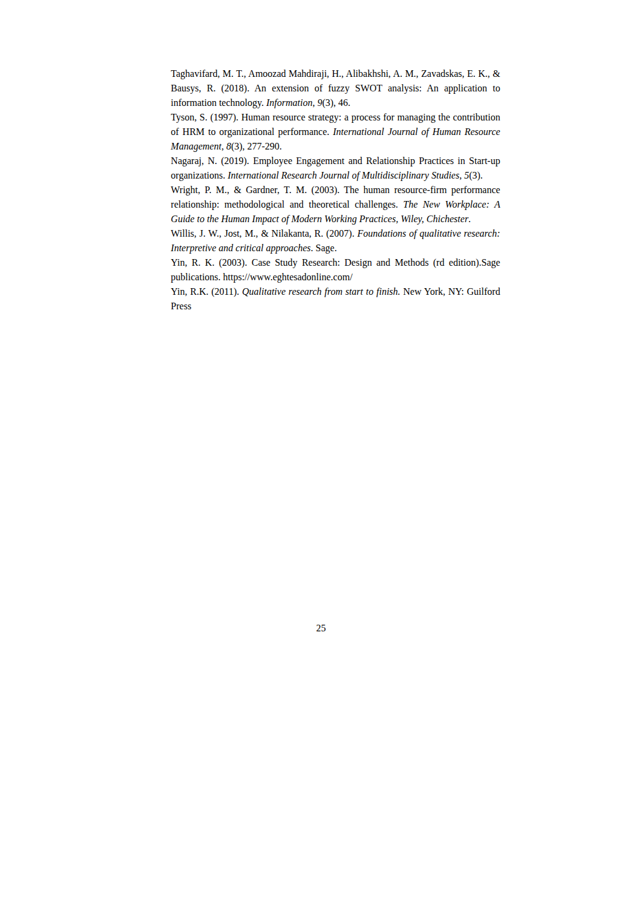Taghavifard, M. T., Amoozad Mahdiraji, H., Alibakhshi, A. M., Zavadskas, E. K., & Bausys, R. (2018). An extension of fuzzy SWOT analysis: An application to information technology. Information, 9(3), 46.
Tyson, S. (1997). Human resource strategy: a process for managing the contribution of HRM to organizational performance. International Journal of Human Resource Management, 8(3), 277-290.
Nagaraj, N. (2019). Employee Engagement and Relationship Practices in Start-up organizations. International Research Journal of Multidisciplinary Studies, 5(3).
Wright, P. M., & Gardner, T. M. (2003). The human resource-firm performance relationship: methodological and theoretical challenges. The New Workplace: A Guide to the Human Impact of Modern Working Practices, Wiley, Chichester.
Willis, J. W., Jost, M., & Nilakanta, R. (2007). Foundations of qualitative research: Interpretive and critical approaches. Sage.
Yin, R. K. (2003). Case Study Research: Design and Methods (rd edition).Sage publications. https://www.eghtesadonline.com/
Yin, R.K. (2011). Qualitative research from start to finish. New York, NY: Guilford Press
25